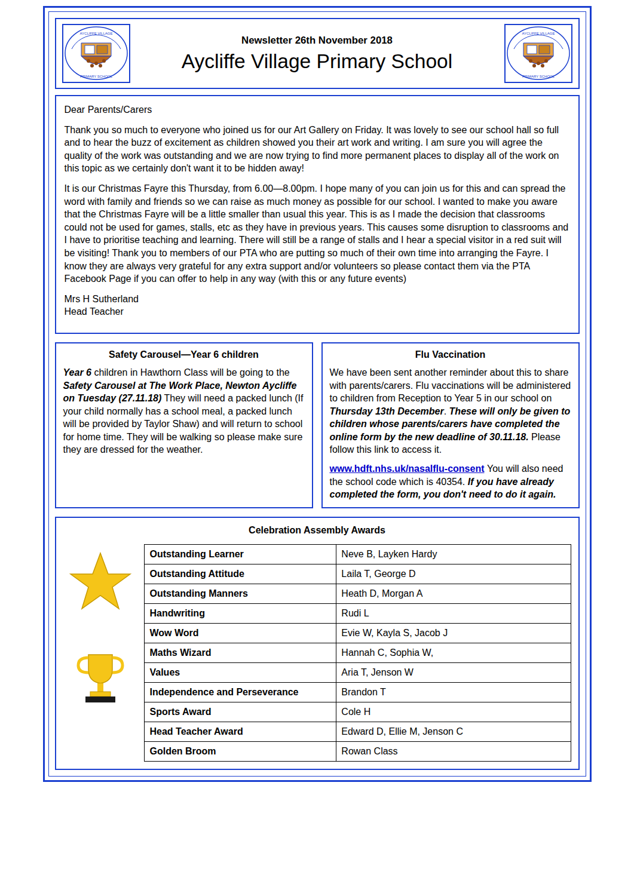AYCLIFFE VILLAGE PRIMARY SCHOOL
Newsletter 26th November 2018
Aycliffe Village Primary School
AYCLIFFE VILLAGE PRIMARY SCHOOL
Dear Parents/Carers
Thank you so much to everyone who joined us for our Art Gallery on Friday. It was lovely to see our school hall so full and to hear the buzz of excitement as children showed you their art work and writing. I am sure you will agree the quality of the work was outstanding and we are now trying to find more permanent places to display all of the work on this topic as we certainly don't want it to be hidden away!
It is our Christmas Fayre this Thursday, from 6.00—8.00pm. I hope many of you can join us for this and can spread the word with family and friends so we can raise as much money as possible for our school. I wanted to make you aware that the Christmas Fayre will be a little smaller than usual this year. This is as I made the decision that classrooms could not be used for games, stalls, etc as they have in previous years. This causes some disruption to classrooms and I have to prioritise teaching and learning. There will still be a range of stalls and I hear a special visitor in a red suit will be visiting! Thank you to members of our PTA who are putting so much of their own time into arranging the Fayre. I know they are always very grateful for any extra support and/or volunteers so please contact them via the PTA Facebook Page if you can offer to help in any way (with this or any future events)
Mrs H Sutherland
Head Teacher
Safety Carousel—Year 6 children
Year 6 children in Hawthorn Class will be going to the Safety Carousel at The Work Place, Newton Aycliffe on Tuesday (27.11.18) They will need a packed lunch (If your child normally has a school meal, a packed lunch will be provided by Taylor Shaw) and will return to school for home time. They will be walking so please make sure they are dressed for the weather.
Flu Vaccination
We have been sent another reminder about this to share with parents/carers. Flu vaccinations will be administered to children from Reception to Year 5 in our school on Thursday 13th December. These will only be given to children whose parents/carers have completed the online form by the new deadline of 30.11.18. Please follow this link to access it.
www.hdft.nhs.uk/nasalflu-consent You will also need the school code which is 40354. If you have already completed the form, you don't need to do it again.
Celebration Assembly Awards
| Outstanding Learner | Neve B, Layken Hardy |
| Outstanding Attitude | Laila T, George D |
| Outstanding Manners | Heath D, Morgan A |
| Handwriting | Rudi L |
| Wow Word | Evie W, Kayla S, Jacob J |
| Maths Wizard | Hannah C, Sophia W, |
| Values | Aria T, Jenson W |
| Independence and Perseverance | Brandon T |
| Sports Award | Cole H |
| Head Teacher Award | Edward D, Ellie M, Jenson C |
| Golden Broom | Rowan Class |